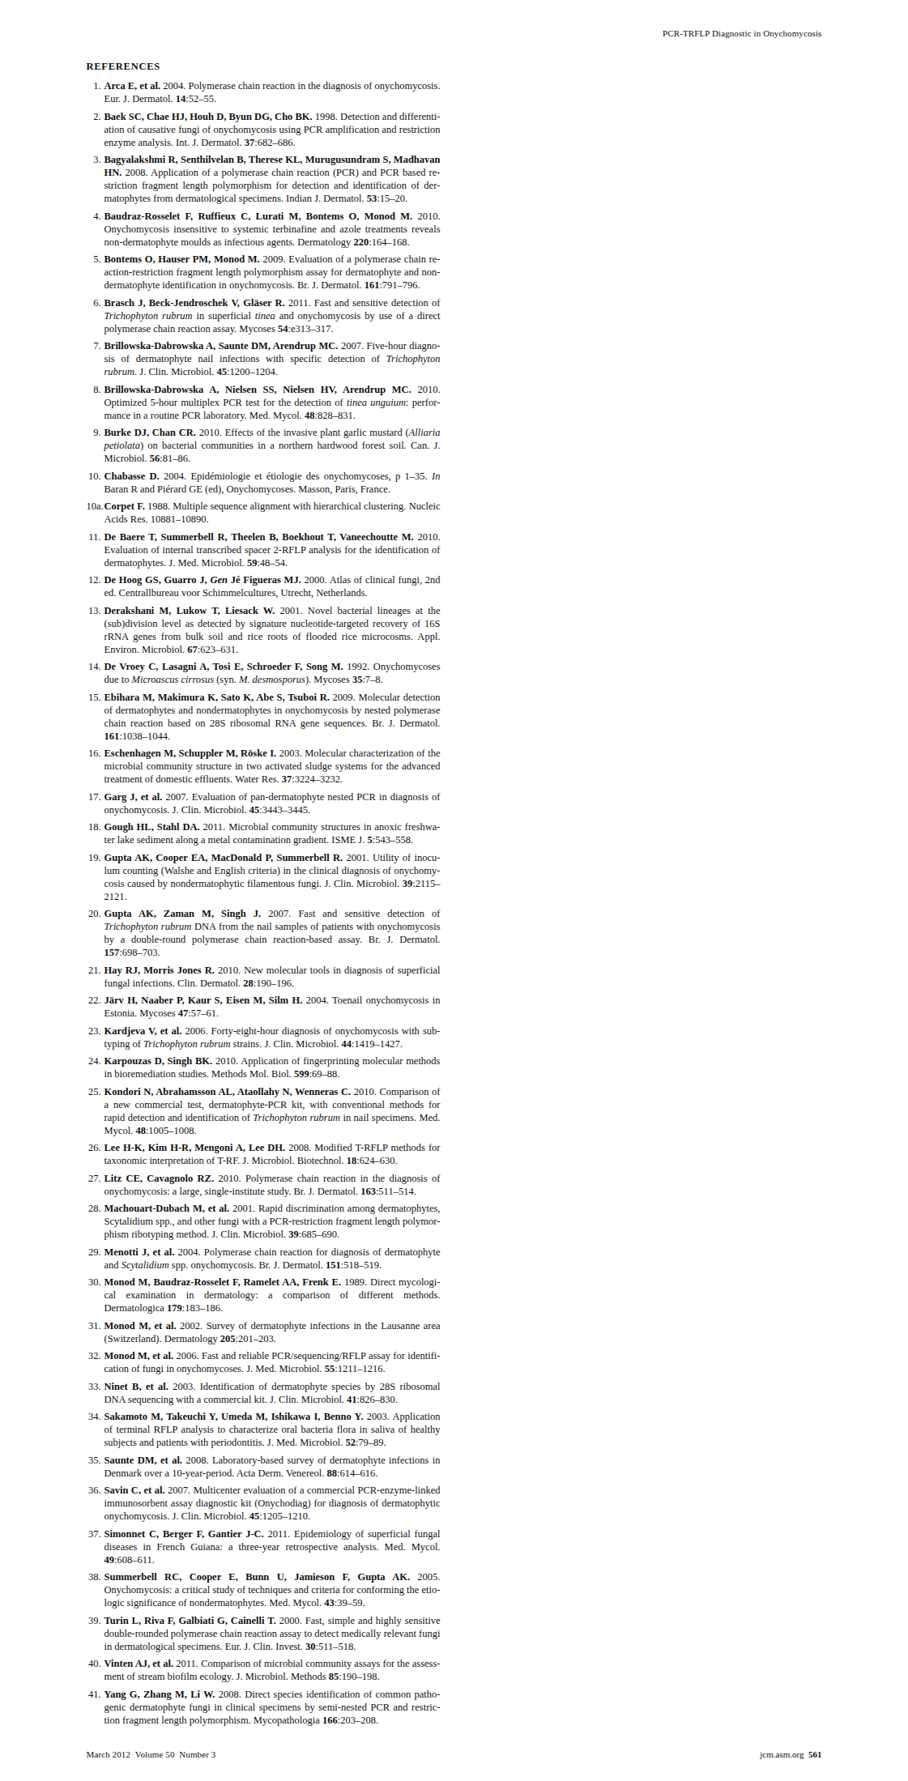PCR-TRFLP Diagnostic in Onychomycosis
References
1. Arca E, et al. 2004. Polymerase chain reaction in the diagnosis of onychomycosis. Eur. J. Dermatol. 14:52–55.
2. Baek SC, Chae HJ, Houh D, Byun DG, Cho BK. 1998. Detection and differentiation of causative fungi of onychomycosis using PCR amplification and restriction enzyme analysis. Int. J. Dermatol. 37:682–686.
3. Bagyalakshmi R, Senthilvelan B, Therese KL, Murugusundram S, Madhavan HN. 2008. Application of a polymerase chain reaction (PCR) and PCR based restriction fragment length polymorphism for detection and identification of dermatophytes from dermatological specimens. Indian J. Dermatol. 53:15–20.
4. Baudraz-Rosselet F, Ruffieux C, Lurati M, Bontems O, Monod M. 2010. Onychomycosis insensitive to systemic terbinafine and azole treatments reveals non-dermatophyte moulds as infectious agents. Dermatology 220:164–168.
5. Bontems O, Hauser PM, Monod M. 2009. Evaluation of a polymerase chain reaction-restriction fragment length polymorphism assay for dermatophyte and non-dermatophyte identification in onychomycosis. Br. J. Dermatol. 161:791–796.
6. Brasch J, Beck-Jendroschek V, Gläser R. 2011. Fast and sensitive detection of Trichophyton rubrum in superficial tinea and onychomycosis by use of a direct polymerase chain reaction assay. Mycoses 54:e313–317.
7. Brillowska-Dabrowska A, Saunte DM, Arendrup MC. 2007. Five-hour diagnosis of dermatophyte nail infections with specific detection of Trichophyton rubrum. J. Clin. Microbiol. 45:1200–1204.
8. Brillowska-Dabrowska A, Nielsen SS, Nielsen HV, Arendrup MC. 2010. Optimized 5-hour multiplex PCR test for the detection of tinea unguium: performance in a routine PCR laboratory. Med. Mycol. 48:828–831.
9. Burke DJ, Chan CR. 2010. Effects of the invasive plant garlic mustard (Alliaria petiolata) on bacterial communities in a northern hardwood forest soil. Can. J. Microbiol. 56:81–86.
10. Chabasse D. 2004. Epidémiologie et étiologie des onychomycoses, p 1–35. In Baran R and Piérard GE (ed), Onychomycoses. Masson, Paris, France.
10a. Corpet F. 1988. Multiple sequence alignment with hierarchical clustering. Nucleic Acids Res. 10881–10890.
11. De Baere T, Summerbell R, Theelen B, Boekhout T, Vaneechoutte M. 2010. Evaluation of internal transcribed spacer 2-RFLP analysis for the identification of dermatophytes. J. Med. Microbiol. 59:48–54.
12. De Hoog GS, Guarro J, Gen Jé Figueras MJ. 2000. Atlas of clinical fungi, 2nd ed. Centrallbureau voor Schimmelcultures, Utrecht, Netherlands.
13. Derakshani M, Lukow T, Liesack W. 2001. Novel bacterial lineages at the (sub)division level as detected by signature nucleotide-targeted recovery of 16S rRNA genes from bulk soil and rice roots of flooded rice microcosms. Appl. Environ. Microbiol. 67:623–631.
14. De Vroey C, Lasagni A, Tosi E, Schroeder F, Song M. 1992. Onychomycoses due to Microascus cirrosus (syn. M. desmosporus). Mycoses 35:7–8.
15. Ebihara M, Makimura K, Sato K, Abe S, Tsuboi R. 2009. Molecular detection of dermatophytes and nondermatophytes in onychomycosis by nested polymerase chain reaction based on 28S ribosomal RNA gene sequences. Br. J. Dermatol. 161:1038–1044.
16. Eschenhagen M, Schuppler M, Röske I. 2003. Molecular characterization of the microbial community structure in two activated sludge systems for the advanced treatment of domestic effluents. Water Res. 37:3224–3232.
17. Garg J, et al. 2007. Evaluation of pan-dermatophyte nested PCR in diagnosis of onychomycosis. J. Clin. Microbiol. 45:3443–3445.
18. Gough HL, Stahl DA. 2011. Microbial community structures in anoxic freshwater lake sediment along a metal contamination gradient. ISME J. 5:543–558.
19. Gupta AK, Cooper EA, MacDonald P, Summerbell R. 2001. Utility of inoculum counting (Walshe and English criteria) in the clinical diagnosis of onychomycosis caused by nondermatophytic filamentous fungi. J. Clin. Microbiol. 39:2115–2121.
20. Gupta AK, Zaman M, Singh J. 2007. Fast and sensitive detection of Trichophyton rubrum DNA from the nail samples of patients with onychomycosis by a double-round polymerase chain reaction-based assay. Br. J. Dermatol. 157:698–703.
21. Hay RJ, Morris Jones R. 2010. New molecular tools in diagnosis of superficial fungal infections. Clin. Dermatol. 28:190–196.
22. Järv H, Naaber P, Kaur S, Eisen M, Silm H. 2004. Toenail onychomycosis in Estonia. Mycoses 47:57–61.
23. Kardjeva V, et al. 2006. Forty-eight-hour diagnosis of onychomycosis with subtyping of Trichophyton rubrum strains. J. Clin. Microbiol. 44:1419–1427.
24. Karpouzas D, Singh BK. 2010. Application of fingerprinting molecular methods in bioremediation studies. Methods Mol. Biol. 599:69–88.
25. Kondori N, Abrahamsson AL, Ataollahy N, Wenneras C. 2010. Comparison of a new commercial test, dermatophyte-PCR kit, with conventional methods for rapid detection and identification of Trichophyton rubrum in nail specimens. Med. Mycol. 48:1005–1008.
26. Lee H-K, Kim H-R, Mengoni A, Lee DH. 2008. Modified T-RFLP methods for taxonomic interpretation of T-RF. J. Microbiol. Biotechnol. 18:624–630.
27. Litz CE, Cavagnolo RZ. 2010. Polymerase chain reaction in the diagnosis of onychomycosis: a large, single-institute study. Br. J. Dermatol. 163:511–514.
28. Machouart-Dubach M, et al. 2001. Rapid discrimination among dermatophytes, Scytalidium spp., and other fungi with a PCR-restriction fragment length polymorphism ribotyping method. J. Clin. Microbiol. 39:685–690.
29. Menotti J, et al. 2004. Polymerase chain reaction for diagnosis of dermatophyte and Scytalidium spp. onychomycosis. Br. J. Dermatol. 151:518–519.
30. Monod M, Baudraz-Rosselet F, Ramelet AA, Frenk E. 1989. Direct mycological examination in dermatology: a comparison of different methods. Dermatologica 179:183–186.
31. Monod M, et al. 2002. Survey of dermatophyte infections in the Lausanne area (Switzerland). Dermatology 205:201–203.
32. Monod M, et al. 2006. Fast and reliable PCR/sequencing/RFLP assay for identification of fungi in onychomycoses. J. Med. Microbiol. 55:1211–1216.
33. Ninet B, et al. 2003. Identification of dermatophyte species by 28S ribosomal DNA sequencing with a commercial kit. J. Clin. Microbiol. 41:826–830.
34. Sakamoto M, Takeuchi Y, Umeda M, Ishikawa I, Benno Y. 2003. Application of terminal RFLP analysis to characterize oral bacteria flora in saliva of healthy subjects and patients with periodontitis. J. Med. Microbiol. 52:79–89.
35. Saunte DM, et al. 2008. Laboratory-based survey of dermatophyte infections in Denmark over a 10-year-period. Acta Derm. Venereol. 88:614–616.
36. Savin C, et al. 2007. Multicenter evaluation of a commercial PCR-enzyme-linked immunosorbent assay diagnostic kit (Onychodiag) for diagnosis of dermatophytic onychomycosis. J. Clin. Microbiol. 45:1205–1210.
37. Simonnet C, Berger F, Gantier J-C. 2011. Epidemiology of superficial fungal diseases in French Guiana: a three-year retrospective analysis. Med. Mycol. 49:608–611.
38. Summerbell RC, Cooper E, Bunn U, Jamieson F, Gupta AK. 2005. Onychomycosis: a critical study of techniques and criteria for conforming the etiologic significance of nondermatophytes. Med. Mycol. 43:39–59.
39. Turin L, Riva F, Galbiati G, Cainelli T. 2000. Fast, simple and highly sensitive double-rounded polymerase chain reaction assay to detect medically relevant fungi in dermatological specimens. Eur. J. Clin. Invest. 30:511–518.
40. Vinten AJ, et al. 2011. Comparison of microbial community assays for the assessment of stream biofilm ecology. J. Microbiol. Methods 85:190–198.
41. Yang G, Zhang M, Li W. 2008. Direct species identification of common pathogenic dermatophyte fungi in clinical specimens by semi-nested PCR and restriction fragment length polymorphism. Mycopathologia 166:203–208.
March 2012 Volume 50 Number 3
jcm.asm.org 561